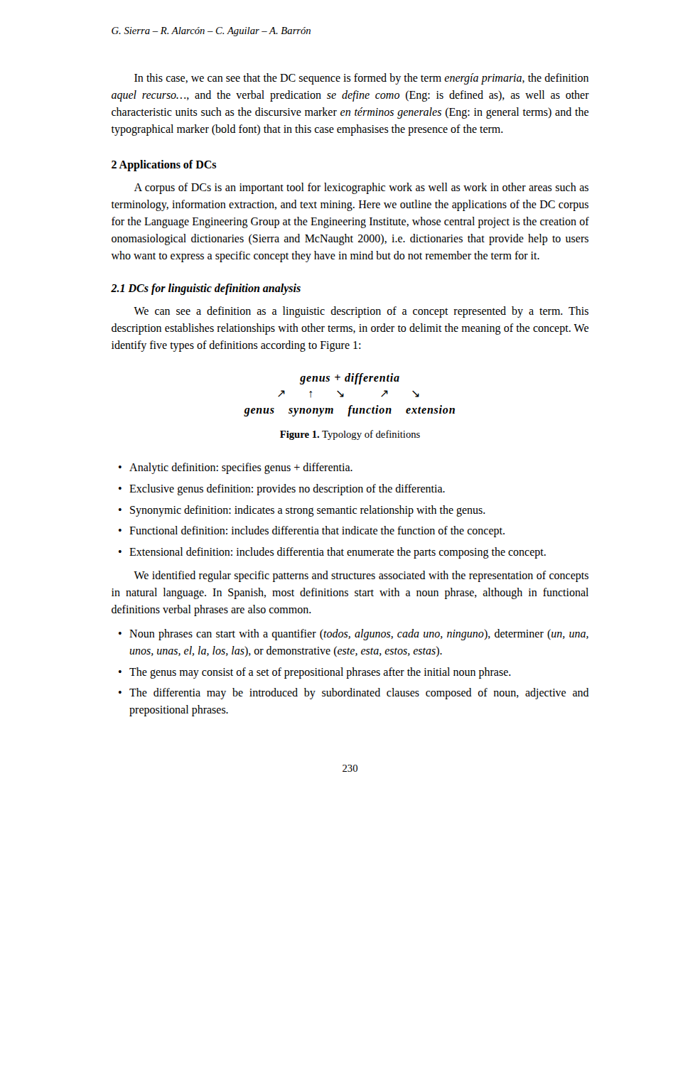G. Sierra – R. Alarcón – C. Aguilar – A. Barrón
In this case, we can see that the DC sequence is formed by the term energía primaria, the definition aquel recurso…, and the verbal predication se define como (Eng: is defined as), as well as other characteristic units such as the discursive marker en términos generales (Eng: in general terms) and the typographical marker (bold font) that in this case emphasises the presence of the term.
2 Applications of DCs
A corpus of DCs is an important tool for lexicographic work as well as work in other areas such as terminology, information extraction, and text mining. Here we outline the applications of the DC corpus for the Language Engineering Group at the Engineering Institute, whose central project is the creation of onomasiological dictionaries (Sierra and McNaught 2000), i.e. dictionaries that provide help to users who want to express a specific concept they have in mind but do not remember the term for it.
2.1 DCs for linguistic definition analysis
We can see a definition as a linguistic description of a concept represented by a term. This description establishes relationships with other terms, in order to delimit the meaning of the concept. We identify five types of definitions according to Figure 1:
genus + differentia
↗ ↑ ↘ ↗ ↘
genus synonym function extension
Figure 1. Typology of definitions
Analytic definition: specifies genus + differentia.
Exclusive genus definition: provides no description of the differentia.
Synonymic definition: indicates a strong semantic relationship with the genus.
Functional definition: includes differentia that indicate the function of the concept.
Extensional definition: includes differentia that enumerate the parts composing the concept.
We identified regular specific patterns and structures associated with the representation of concepts in natural language. In Spanish, most definitions start with a noun phrase, although in functional definitions verbal phrases are also common.
Noun phrases can start with a quantifier (todos, algunos, cada uno, ninguno), determiner (un, una, unos, unas, el, la, los, las), or demonstrative (este, esta, estos, estas).
The genus may consist of a set of prepositional phrases after the initial noun phrase.
The differentia may be introduced by subordinated clauses composed of noun, adjective and prepositional phrases.
230